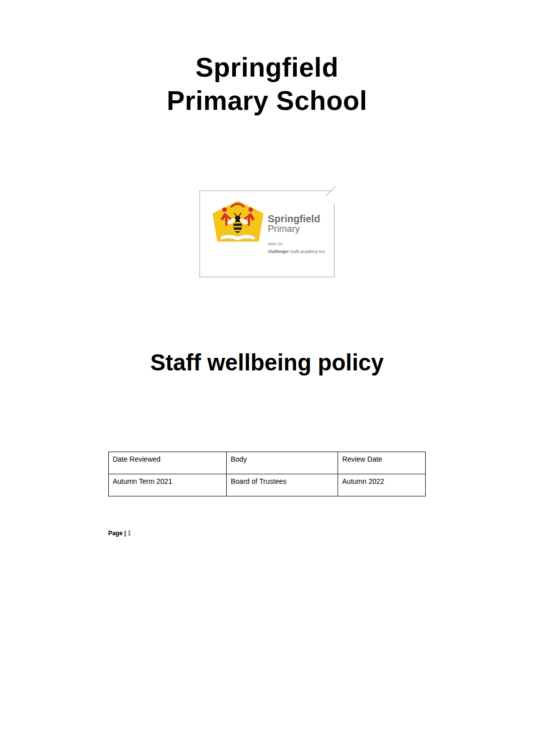Springfield
Primary School
Springfield Primary PART OF: challenger multi-academy trust
Staff wellbeing policy
| Date Reviewed | Body | Review Date |
| Autumn Term 2021 | Board of Trustees | Autumn 2022 |
Page | 1